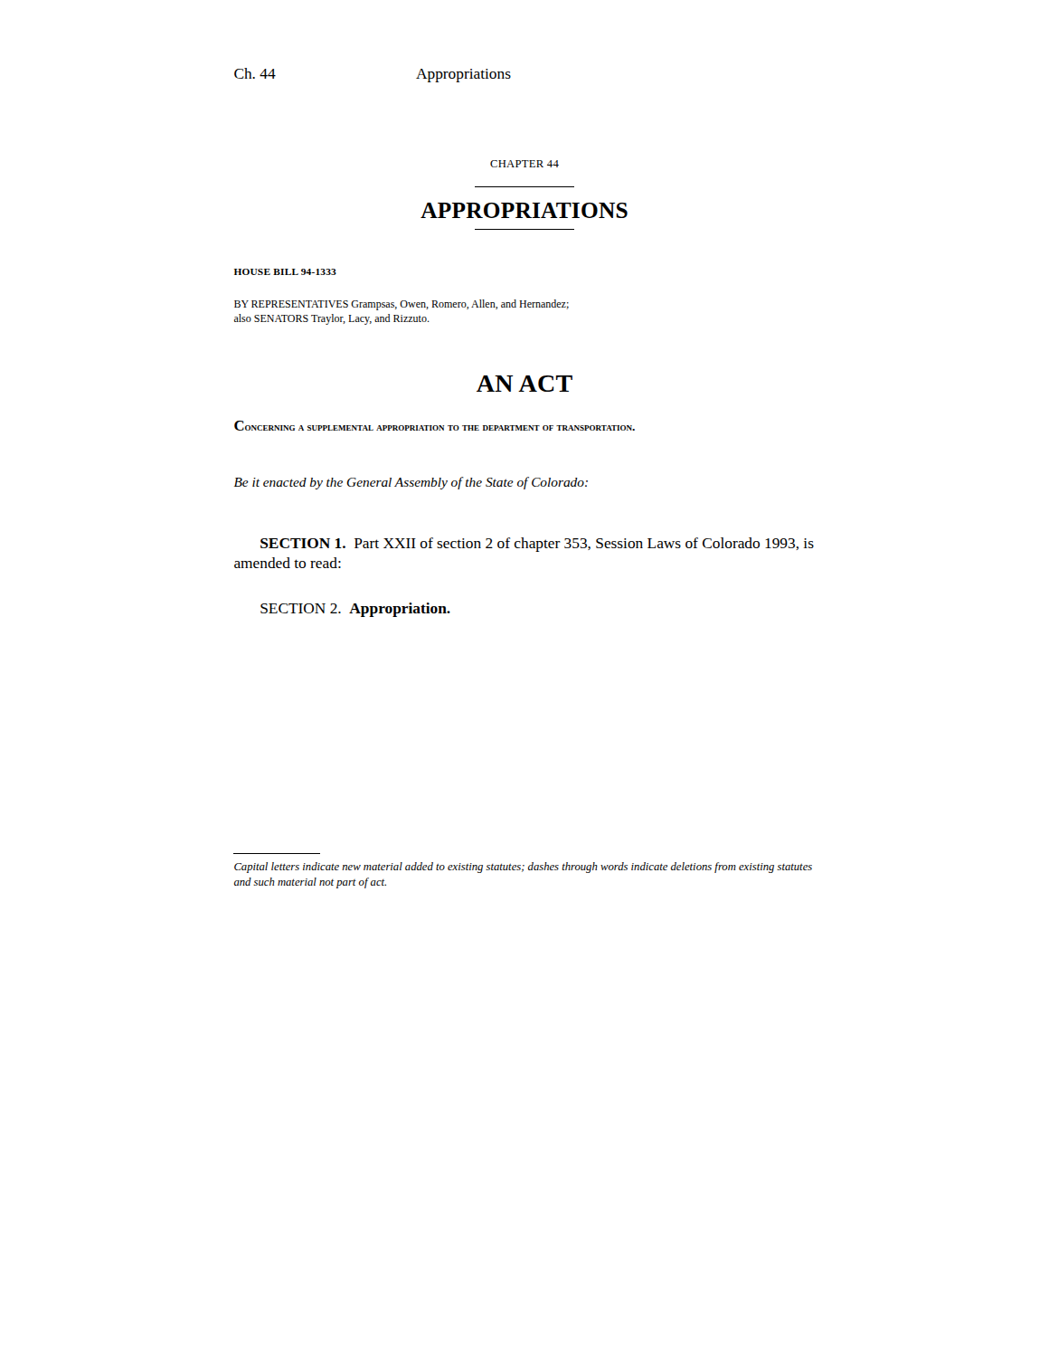Ch. 44
Appropriations
CHAPTER 44
APPROPRIATIONS
HOUSE BILL 94-1333
BY REPRESENTATIVES Grampsas, Owen, Romero, Allen, and Hernandez;
also SENATORS Traylor, Lacy, and Rizzuto.
AN ACT
Concerning a supplemental appropriation to the department of transportation.
Be it enacted by the General Assembly of the State of Colorado:
SECTION 1. Part XXII of section 2 of chapter 353, Session Laws of Colorado 1993, is amended to read:
SECTION 2. Appropriation.
Capital letters indicate new material added to existing statutes; dashes through words indicate deletions from existing statutes and such material not part of act.